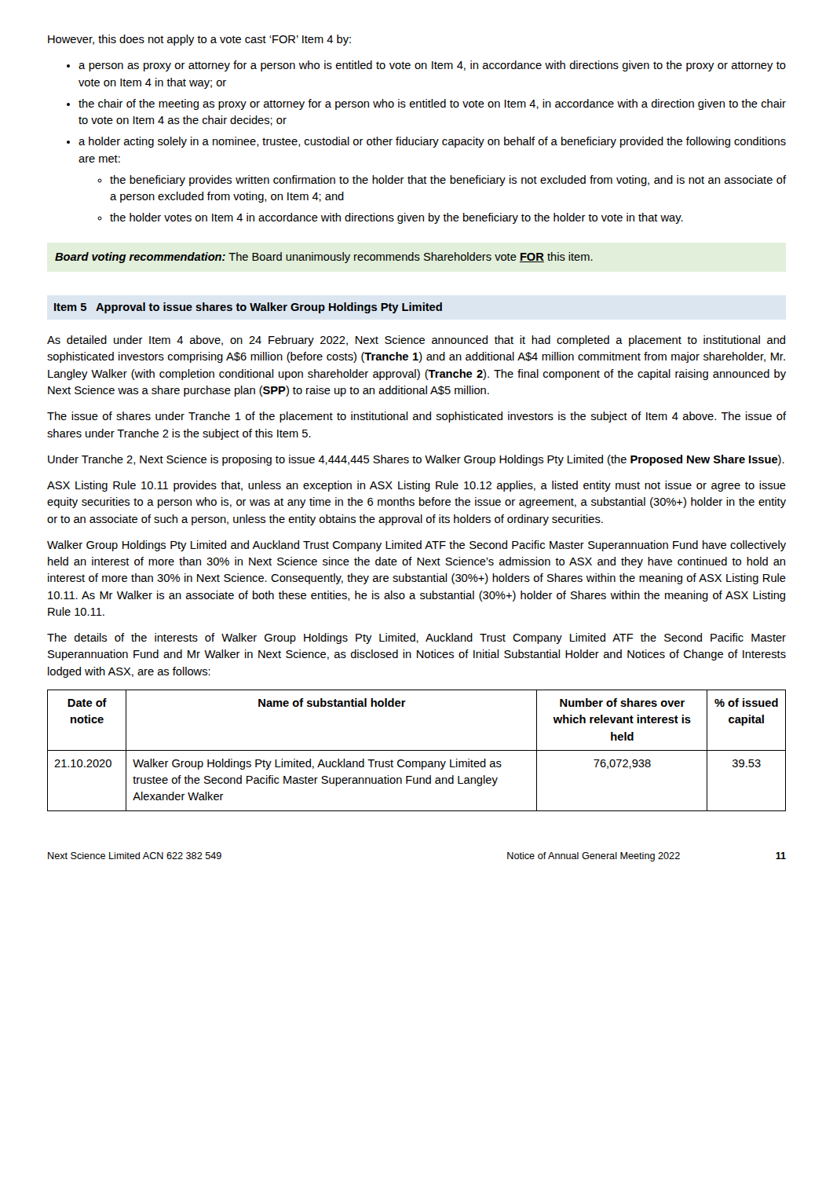However, this does not apply to a vote cast ‘FOR’ Item 4 by:
a person as proxy or attorney for a person who is entitled to vote on Item 4, in accordance with directions given to the proxy or attorney to vote on Item 4 in that way; or
the chair of the meeting as proxy or attorney for a person who is entitled to vote on Item 4, in accordance with a direction given to the chair to vote on Item 4 as the chair decides; or
a holder acting solely in a nominee, trustee, custodial or other fiduciary capacity on behalf of a beneficiary provided the following conditions are met:
the beneficiary provides written confirmation to the holder that the beneficiary is not excluded from voting, and is not an associate of a person excluded from voting, on Item 4; and
the holder votes on Item 4 in accordance with directions given by the beneficiary to the holder to vote in that way.
Board voting recommendation: The Board unanimously recommends Shareholders vote FOR this item.
Item 5 Approval to issue shares to Walker Group Holdings Pty Limited
As detailed under Item 4 above, on 24 February 2022, Next Science announced that it had completed a placement to institutional and sophisticated investors comprising A$6 million (before costs) (Tranche 1) and an additional A$4 million commitment from major shareholder, Mr. Langley Walker (with completion conditional upon shareholder approval) (Tranche 2). The final component of the capital raising announced by Next Science was a share purchase plan (SPP) to raise up to an additional A$5 million.
The issue of shares under Tranche 1 of the placement to institutional and sophisticated investors is the subject of Item 4 above. The issue of shares under Tranche 2 is the subject of this Item 5.
Under Tranche 2, Next Science is proposing to issue 4,444,445 Shares to Walker Group Holdings Pty Limited (the Proposed New Share Issue).
ASX Listing Rule 10.11 provides that, unless an exception in ASX Listing Rule 10.12 applies, a listed entity must not issue or agree to issue equity securities to a person who is, or was at any time in the 6 months before the issue or agreement, a substantial (30%+) holder in the entity or to an associate of such a person, unless the entity obtains the approval of its holders of ordinary securities.
Walker Group Holdings Pty Limited and Auckland Trust Company Limited ATF the Second Pacific Master Superannuation Fund have collectively held an interest of more than 30% in Next Science since the date of Next Science’s admission to ASX and they have continued to hold an interest of more than 30% in Next Science. Consequently, they are substantial (30%+) holders of Shares within the meaning of ASX Listing Rule 10.11. As Mr Walker is an associate of both these entities, he is also a substantial (30%+) holder of Shares within the meaning of ASX Listing Rule 10.11.
The details of the interests of Walker Group Holdings Pty Limited, Auckland Trust Company Limited ATF the Second Pacific Master Superannuation Fund and Mr Walker in Next Science, as disclosed in Notices of Initial Substantial Holder and Notices of Change of Interests lodged with ASX, are as follows:
| Date of notice | Name of substantial holder | Number of shares over which relevant interest is held | % of issued capital |
| --- | --- | --- | --- |
| 21.10.2020 | Walker Group Holdings Pty Limited, Auckland Trust Company Limited as trustee of the Second Pacific Master Superannuation Fund and Langley Alexander Walker | 76,072,938 | 39.53 |
Next Science Limited ACN 622 382 549
Notice of Annual General Meeting 2022
11